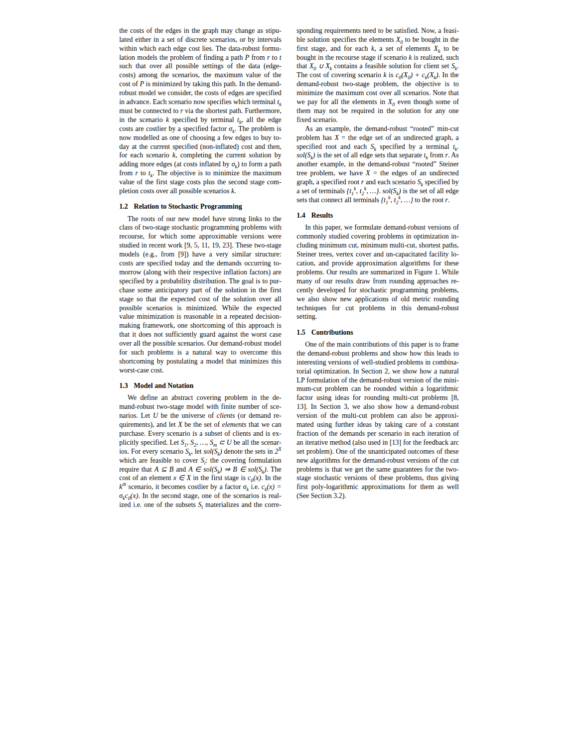the costs of the edges in the graph may change as stipulated either in a set of discrete scenarios, or by intervals within which each edge cost lies. The data-robust formulation models the problem of finding a path P from r to t such that over all possible settings of the data (edge-costs) among the scenarios, the maximum value of the cost of P is minimized by taking this path. In the demand-robust model we consider, the costs of edges are specified in advance. Each scenario now specifies which terminal tk must be connected to r via the shortest path. Furthermore, in the scenario k specified by terminal tk, all the edge costs are costlier by a specified factor σk. The problem is now modelled as one of choosing a few edges to buy today at the current specified (non-inflated) cost and then, for each scenario k, completing the current solution by adding more edges (at costs inflated by σk) to form a path from r to tk. The objective is to minimize the maximum value of the first stage costs plus the second stage completion costs over all possible scenarios k.
1.2 Relation to Stochastic Programming
The roots of our new model have strong links to the class of two-stage stochastic programming problems with recourse, for which some approximable versions were studied in recent work [9, 5, 11, 19, 23]. These two-stage models (e.g., from [9]) have a very similar structure: costs are specified today and the demands occurring tomorrow (along with their respective inflation factors) are specified by a probability distribution. The goal is to purchase some anticipatory part of the solution in the first stage so that the expected cost of the solution over all possible scenarios is minimized. While the expected value minimization is reasonable in a repeated decision-making framework, one shortcoming of this approach is that it does not sufficiently guard against the worst case over all the possible scenarios. Our demand-robust model for such problems is a natural way to overcome this shortcoming by postulating a model that minimizes this worst-case cost.
1.3 Model and Notation
We define an abstract covering problem in the demand-robust two-stage model with finite number of scenarios. Let U be the universe of clients (or demand requirements), and let X be the set of elements that we can purchase. Every scenario is a subset of clients and is explicitly specified. Let S1, S2, …, Sm ⊂ U be all the scenarios. For every scenario Sk, let sol(Sk) denote the sets in 2X which are feasible to cover Si: the covering formulation require that A ⊆ B and A ∈ sol(Sk) ⇒ B ∈ sol(Sk). The cost of an element x ∈ X in the first stage is c0(x). In the kth scenario, it becomes costlier by a factor σk i.e. ck(x) = σkc0(x). In the second stage, one of the scenarios is realized i.e. one of the subsets Si materializes and the corresponding requirements need to be satisfied. Now, a feasible solution specifies the elements X0 to be bought in the first stage, and for each k, a set of elements Xk to be bought in the recourse stage if scenario k is realized, such that X0 ∪ Xk contains a feasible solution for client set Sk. The cost of covering scenario k is c0(X0) + ck(Xk). In the demand-robust two-stage problem, the objective is to minimize the maximum cost over all scenarios. Note that we pay for all the elements in X0 even though some of them may not be required in the solution for any one fixed scenario.
As an example, the demand-robust “rooted” min-cut problem has X = the edge set of an undirected graph, a specified root and each Sk specified by a terminal tk. sol(Sk) is the set of all edge sets that separate tk from r. As another example, in the demand-robust “rooted” Steiner tree problem, we have X = the edges of an undirected graph, a specified root r and each scenario Sk specified by a set of terminals {t1k, t2k, …}. sol(Sk) is the set of all edge sets that connect all terminals {t1k, t2k, …} to the root r.
1.4 Results
In this paper, we formulate demand-robust versions of commonly studied covering problems in optimization including minimum cut, minimum multi-cut, shortest paths, Steiner trees, vertex cover and un-capacitated facility location, and provide approximation algorithms for these problems. Our results are summarized in Figure 1. While many of our results draw from rounding approaches recently developed for stochastic programming problems, we also show new applications of old metric rounding techniques for cut problems in this demand-robust setting.
1.5 Contributions
One of the main contributions of this paper is to frame the demand-robust problems and show how this leads to interesting versions of well-studied problems in combinatorial optimization. In Section 2, we show how a natural LP formulation of the demand-robust version of the minimum-cut problem can be rounded within a logarithmic factor using ideas for rounding multi-cut problems [8, 13]. In Section 3, we also show how a demand-robust version of the multi-cut problem can also be approximated using further ideas by taking care of a constant fraction of the demands per scenario in each iteration of an iterative method (also used in [13] for the feedback arc set problem). One of the unanticipated outcomes of these new algorithms for the demand-robust versions of the cut problems is that we get the same guarantees for the two-stage stochastic versions of these problems, thus giving first poly-logarithmic approximations for them as well (See Section 3.2).